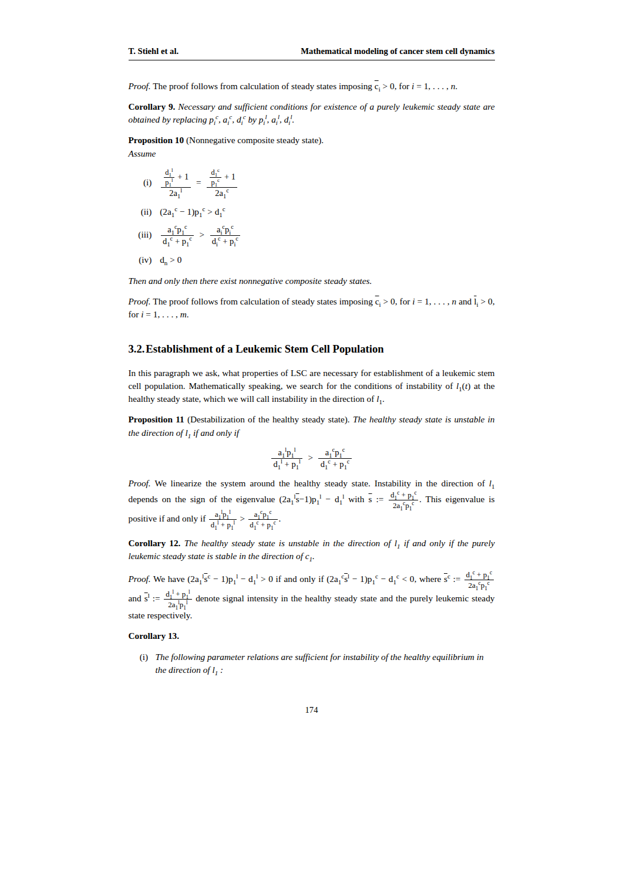T. Stiehl et al. Mathematical modeling of cancer stem cell dynamics
Proof. The proof follows from calculation of steady states imposing ci > 0, for i = 1, . . . , n.
Corollary 9. Necessary and sufficient conditions for existence of a purely leukemic steady state are obtained by replacing pic, aic, dic by pil, ail, dil.
Proposition 10 (Nonnegative composite steady state).
Assume
(i) d1l p1l + 1 2a1l = d1c p1c + 1 2a1c
(ii) (2a1c − 1)p1c > d1c
(iii) a1cp1c d1c + p1c > aicpic dic + pic
(iv) dn > 0
Then and only then there exist nonnegative composite steady states.
Proof. The proof follows from calculation of steady states imposing ci > 0, for i = 1, . . . , n and li > 0, for i = 1, . . . , m.
3.2. Establishment of a Leukemic Stem Cell Population
In this paragraph we ask, what properties of LSC are necessary for establishment of a leukemic stem cell population. Mathematically speaking, we search for the conditions of instability of l1(t) at the healthy steady state, which we will call instability in the direction of l1.
Proposition 11 (Destabilization of the healthy steady state). The healthy steady state is unstable in the direction of l1 if and only if
a1lp1l d1l + p1l > a1cp1c d1c + p1c
Proof. We linearize the system around the healthy steady state. Instability in the direction of l1 depends on the sign of the eigenvalue (2a1ls−1)p1l − d1l with s := d1c + p1c 2a1cp1c. This eigenvalue is positive if and only if a1lp1l d1l + p1l > a1cp1c d1c + p1c.
Corollary 12. The healthy steady state is unstable in the direction of l1 if and only if the purely leukemic steady state is stable in the direction of c1.
Proof. We have (2a1lsc − 1)p1l − d1l > 0 if and only if (2a1csl − 1)p1c − d1c < 0, where sc := d1c + p1c 2a1cp1c and sl := d1l + p1l 2a1lp1l denote signal intensity in the healthy steady state and the purely leukemic steady state respectively.
Corollary 13.
(i) The following parameter relations are sufficient for instability of the healthy equilibrium in the direction of l1 :
174